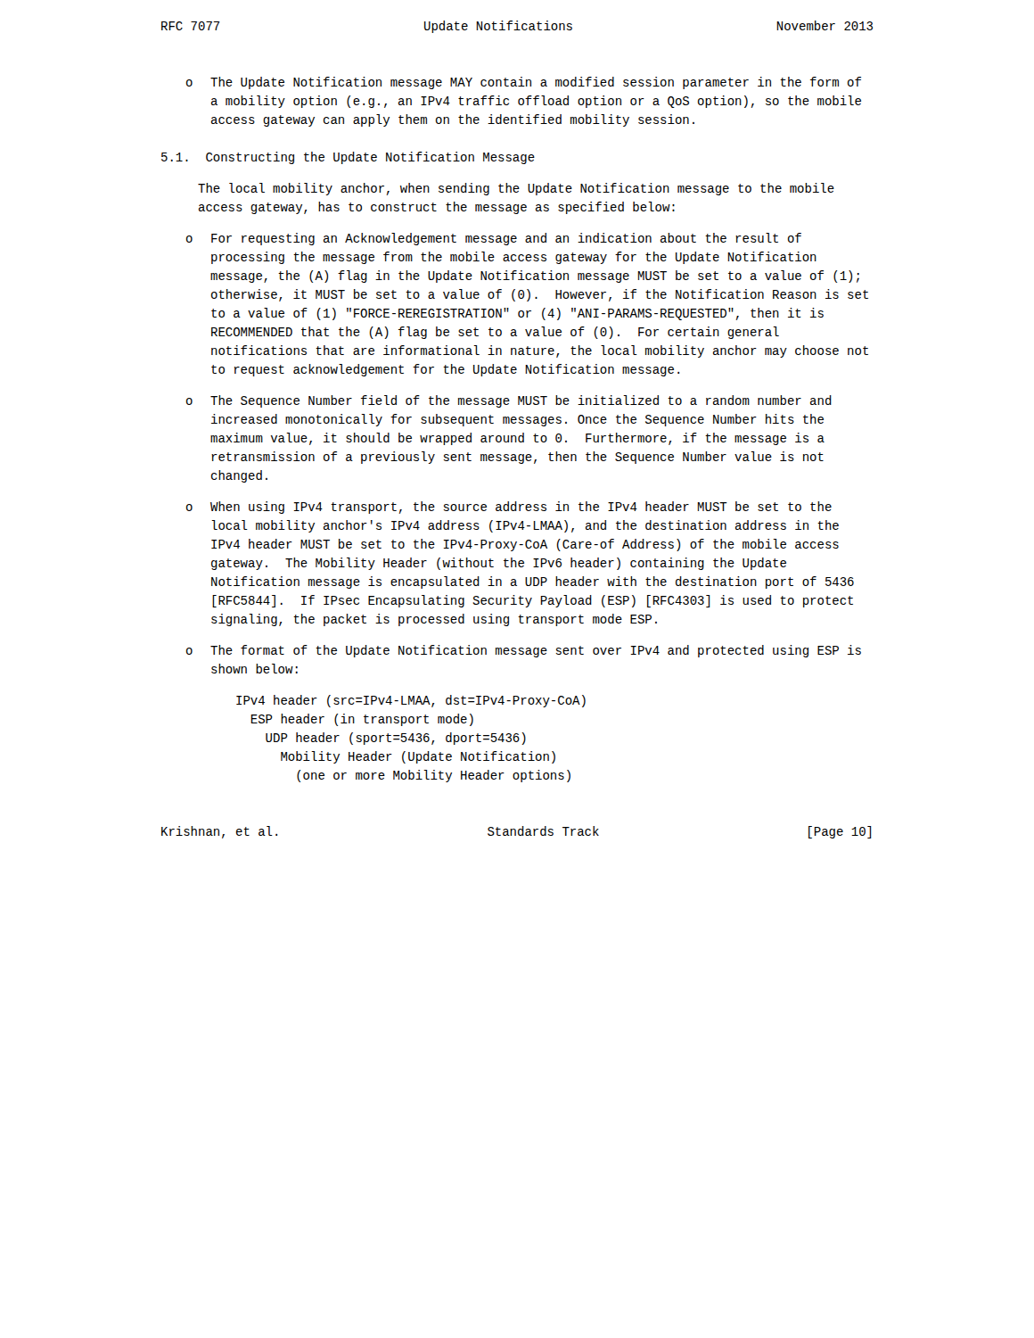RFC 7077 Update Notifications November 2013
o
The Update Notification message MAY contain a modified session parameter in the form of a mobility option (e.g., an IPv4 traffic offload option or a QoS option), so the mobile access gateway can apply them on the identified mobility session.
5.1. Constructing the Update Notification Message
The local mobility anchor, when sending the Update Notification message to the mobile access gateway, has to construct the message as specified below:
o
For requesting an Acknowledgement message and an indication about the result of processing the message from the mobile access gateway for the Update Notification message, the (A) flag in the Update Notification message MUST be set to a value of (1); otherwise, it MUST be set to a value of (0). However, if the Notification Reason is set to a value of (1) "FORCE-REREGISTRATION" or (4) "ANI-PARAMS-REQUESTED", then it is RECOMMENDED that the (A) flag be set to a value of (0). For certain general notifications that are informational in nature, the local mobility anchor may choose not to request acknowledgement for the Update Notification message.
o
The Sequence Number field of the message MUST be initialized to a random number and increased monotonically for subsequent messages. Once the Sequence Number hits the maximum value, it should be wrapped around to 0. Furthermore, if the message is a retransmission of a previously sent message, then the Sequence Number value is not changed.
o
When using IPv4 transport, the source address in the IPv4 header MUST be set to the local mobility anchor's IPv4 address (IPv4-LMAA), and the destination address in the IPv4 header MUST be set to the IPv4-Proxy-CoA (Care-of Address) of the mobile access gateway. The Mobility Header (without the IPv6 header) containing the Update Notification message is encapsulated in a UDP header with the destination port of 5436 [RFC5844]. If IPsec Encapsulating Security Payload (ESP) [RFC4303] is used to protect signaling, the packet is processed using transport mode ESP.
o
The format of the Update Notification message sent over IPv4 and protected using ESP is shown below:
IPv4 header (src=IPv4-LMAA, dst=IPv4-Proxy-CoA)
  ESP header (in transport mode)
    UDP header (sport=5436, dport=5436)
      Mobility Header (Update Notification)
        (one or more Mobility Header options)
Krishnan, et al. Standards Track [Page 10]